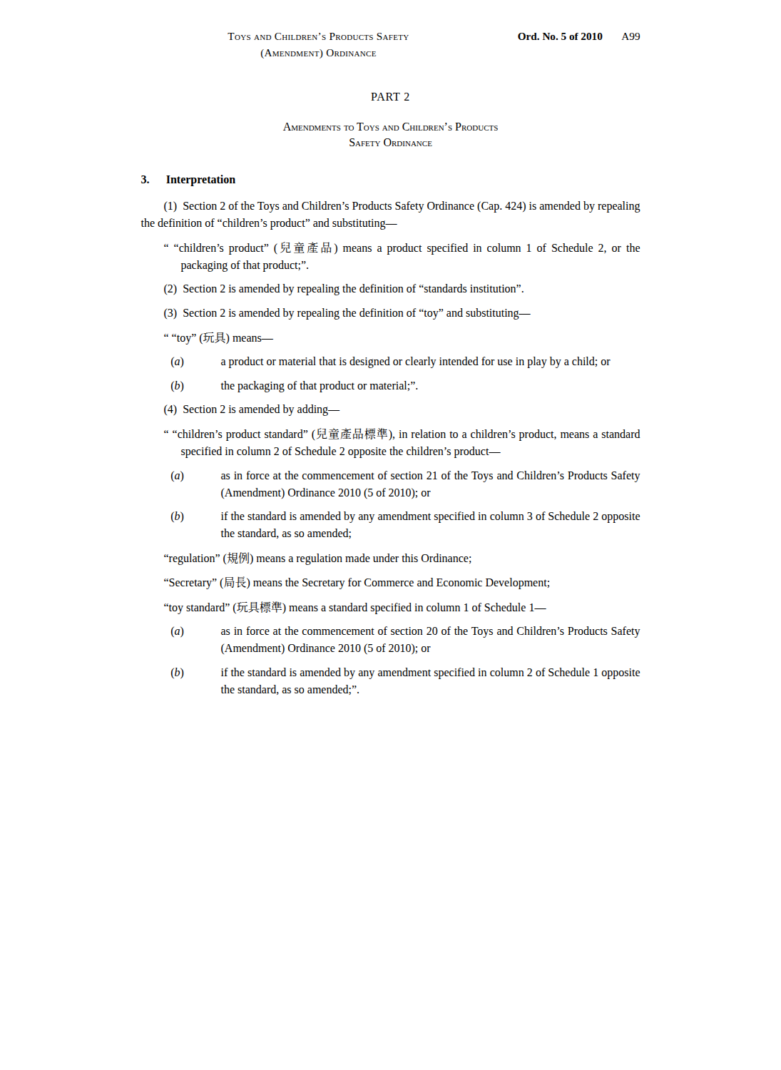Toys and Children’s Products Safety
(Amendment) Ordinance
Ord. No. 5 of 2010 A99
PART 2
Amendments to Toys and Children’s Products
Safety Ordinance
3. Interpretation
(1) Section 2 of the Toys and Children’s Products Safety Ordinance (Cap. 424) is amended by repealing the definition of “children’s product” and substituting—
“ “children’s product” (兒童產品) means a product specified in column 1 of Schedule 2, or the packaging of that product;”.
(2) Section 2 is amended by repealing the definition of “standards institution”.
(3) Section 2 is amended by repealing the definition of “toy” and substituting—
“ “toy” (玩具) means—
(a) a product or material that is designed or clearly intended for use in play by a child; or
(b) the packaging of that product or material;”.
(4) Section 2 is amended by adding—
“ “children’s product standard” (兒童產品標準), in relation to a children’s product, means a standard specified in column 2 of Schedule 2 opposite the children’s product—
(a) as in force at the commencement of section 21 of the Toys and Children’s Products Safety (Amendment) Ordinance 2010 (5 of 2010); or
(b) if the standard is amended by any amendment specified in column 3 of Schedule 2 opposite the standard, as so amended;
“regulation” (規例) means a regulation made under this Ordinance;
“Secretary” (局長) means the Secretary for Commerce and Economic Development;
“toy standard” (玩具標準) means a standard specified in column 1 of Schedule 1—
(a) as in force at the commencement of section 20 of the Toys and Children’s Products Safety (Amendment) Ordinance 2010 (5 of 2010); or
(b) if the standard is amended by any amendment specified in column 2 of Schedule 1 opposite the standard, as so amended;”.